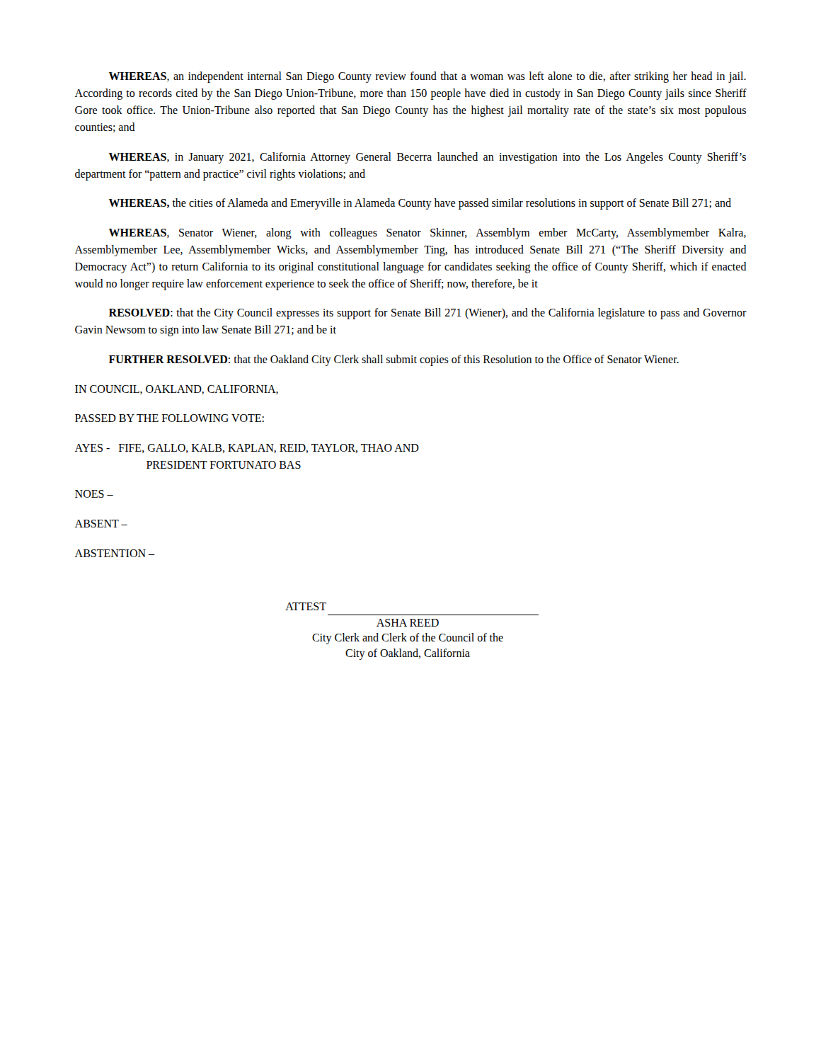WHEREAS, an independent internal San Diego County review found that a woman was left alone to die, after striking her head in jail. According to records cited by the San Diego Union-Tribune, more than 150 people have died in custody in San Diego County jails since Sheriff Gore took office. The Union-Tribune also reported that San Diego County has the highest jail mortality rate of the state’s six most populous counties; and
WHEREAS, in January 2021, California Attorney General Becerra launched an investigation into the Los Angeles County Sheriff’s department for “pattern and practice” civil rights violations; and
WHEREAS, the cities of Alameda and Emeryville in Alameda County have passed similar resolutions in support of Senate Bill 271; and
WHEREAS, Senator Wiener, along with colleagues Senator Skinner, Assemblym ember McCarty, Assemblymember Kalra, Assemblymember Lee, Assemblymember Wicks, and Assemblymember Ting, has introduced Senate Bill 271 (“The Sheriff Diversity and Democracy Act”) to return California to its original constitutional language for candidates seeking the office of County Sheriff, which if enacted would no longer require law enforcement experience to seek the office of Sheriff; now, therefore, be it
RESOLVED: that the City Council expresses its support for Senate Bill 271 (Wiener), and the California legislature to pass and Governor Gavin Newsom to sign into law Senate Bill 271; and be it
FURTHER RESOLVED: that the Oakland City Clerk shall submit copies of this Resolution to the Office of Senator Wiener.
IN COUNCIL, OAKLAND, CALIFORNIA,
PASSED BY THE FOLLOWING VOTE:
AYES - FIFE, GALLO, KALB, KAPLAN, REID, TAYLOR, THAO AND PRESIDENT FORTUNATO BAS
NOES –
ABSENT –
ABSTENTION –
ATTEST
ASHA REED
City Clerk and Clerk of the Council of the
City of Oakland, California